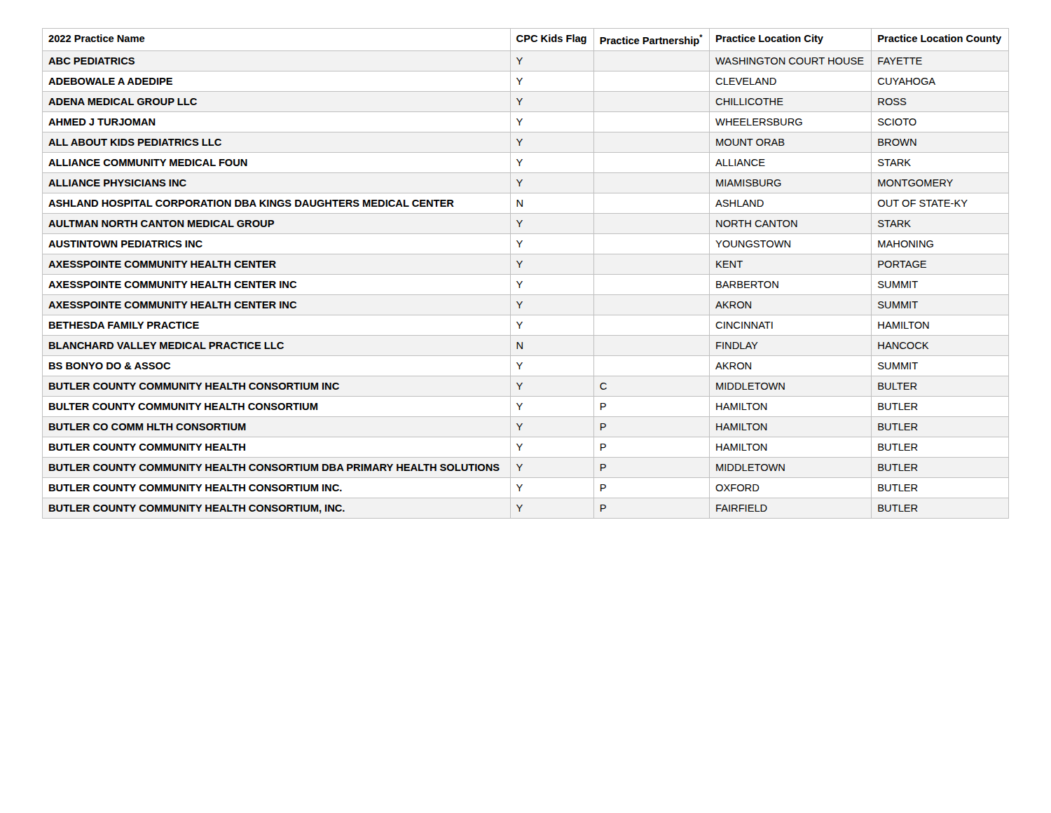| 2022 Practice Name | CPC Kids Flag | Practice Partnership * | Practice Location City | Practice Location County |
| --- | --- | --- | --- | --- |
| ABC PEDIATRICS | Y | | WASHINGTON COURT HOUSE | FAYETTE |
| ADEBOWALE A ADEDIPE | Y | | CLEVELAND | CUYAHOGA |
| ADENA MEDICAL GROUP LLC | Y | | CHILLICOTHE | ROSS |
| AHMED J TURJOMAN | Y | | WHEELERSBURG | SCIOTO |
| ALL ABOUT KIDS PEDIATRICS LLC | Y | | MOUNT ORAB | BROWN |
| ALLIANCE COMMUNITY MEDICAL FOUN | Y | | ALLIANCE | STARK |
| ALLIANCE PHYSICIANS INC | Y | | MIAMISBURG | MONTGOMERY |
| ASHLAND HOSPITAL CORPORATION DBA KINGS DAUGHTERS MEDICAL CENTER | N | | ASHLAND | OUT OF STATE-KY |
| AULTMAN NORTH CANTON MEDICAL GROUP | Y | | NORTH CANTON | STARK |
| AUSTINTOWN PEDIATRICS INC | Y | | YOUNGSTOWN | MAHONING |
| AXESSPOINTE COMMUNITY HEALTH CENTER | Y | | KENT | PORTAGE |
| AXESSPOINTE COMMUNITY HEALTH CENTER INC | Y | | BARBERTON | SUMMIT |
| AXESSPOINTE COMMUNITY HEALTH CENTER INC | Y | | AKRON | SUMMIT |
| BETHESDA FAMILY PRACTICE | Y | | CINCINNATI | HAMILTON |
| BLANCHARD VALLEY MEDICAL PRACTICE LLC | N | | FINDLAY | HANCOCK |
| BS BONYO DO & ASSOC | Y | | AKRON | SUMMIT |
| BUTLER COUNTY COMMUNITY HEALTH CONSORTIUM INC | Y | C | MIDDLETOWN | BULTER |
| BULTER COUNTY COMMUNITY HEALTH CONSORTIUM | Y | P | HAMILTON | BUTLER |
| BUTLER CO COMM HLTH CONSORTIUM | Y | P | HAMILTON | BUTLER |
| BUTLER COUNTY COMMUNITY HEALTH | Y | P | HAMILTON | BUTLER |
| BUTLER COUNTY COMMUNITY HEALTH CONSORTIUM DBA PRIMARY HEALTH SOLUTIONS | Y | P | MIDDLETOWN | BUTLER |
| BUTLER COUNTY COMMUNITY HEALTH CONSORTIUM INC. | Y | P | OXFORD | BUTLER |
| BUTLER COUNTY COMMUNITY HEALTH CONSORTIUM, INC. | Y | P | FAIRFIELD | BUTLER |